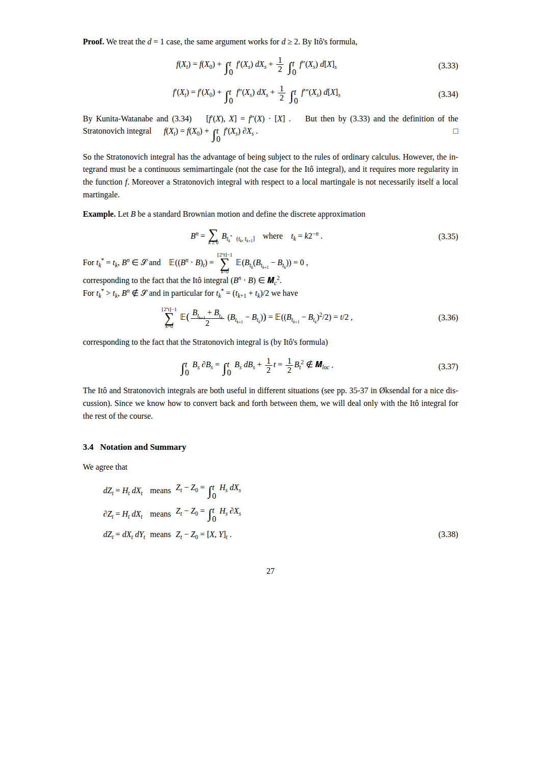Proof. We treat the d = 1 case, the same argument works for d ≥ 2. By Itô's formula,
f(Xt) = f(X0) + ∫t 0 f′(Xs) dXs + 12 ∫t 0 f″(Xs) d[X]s
(3.33)
f′(Xt) = f′(X0) + ∫t 0 f″(Xs) dXs + 12 ∫t 0 f′″(Xs) d[X]s
(3.34)
By Kunita-Watanabe and (3.34) [f′(X), X] = f″(X) · [X] . But then by (3.33) and the definition of the Stratonovich integral f(Xt) = f(X0) + ∫t 0 f′(Xs) ∂Xs . □
So the Stratonovich integral has the advantage of being subject to the rules of ordinary calculus. However, the integrand must be a continuous semimartingale (not the case for the Itô integral), and it requires more regularity in the function f. Moreover a Stratonovich integral with respect to a local martingale is not necessarily itself a local martingale.
Example. Let B be a standard Brownian motion and define the discrete approximation
Bn = ∑k ≥ 0 Btk* (tk, tk+1] where tk = k2−n .
(3.35)
For tk* = tk, Bn ∈ 𝒮 and 𝔼((Bn · B)t) = ⌊2nt⌋−1∑k=0 𝔼(Btk(Btk+1 − Btk)) = 0 ,
corresponding to the fact that the Itô integral (Bn · B) ∈ 𝑴c2.
For tk* > tk, Bn ∉ 𝒮 and in particular for tk* = (tk+1 + tk)/2 we have
⌊2nt⌋−1∑k=0 𝔼(Btk+1 + Btk 2 (Btk+1 − Btk)) = 𝔼((Btk+1 − Btk)2/2) = t/2 ,
(3.36)
corresponding to the fact that the Stratonovich integral is (by Itô's formula)
∫t 0 Bs ∂Bs = ∫t 0 Bs dBs + 12 t = 12 Bt2 ∉ 𝑴loc .
(3.37)
The Itô and Stratonovich integrals are both useful in different situations (see pp. 35-37 in Øksendal for a nice discussion). Since we know how to convert back and forth between them, we will deal only with the Itô integral for the rest of the course.
3.4 Notation and Summary
We agree that
dZt = Ht dXt
means
Zt − Z0 = ∫t 0 Hs dXs
∂Zt = Ht dXt
means
Zt − Z0 = ∫t 0 Hs ∂Xs
dZt = dXt dYt
means
Zt − Z0 = [X, Y]t .
(3.38)
27